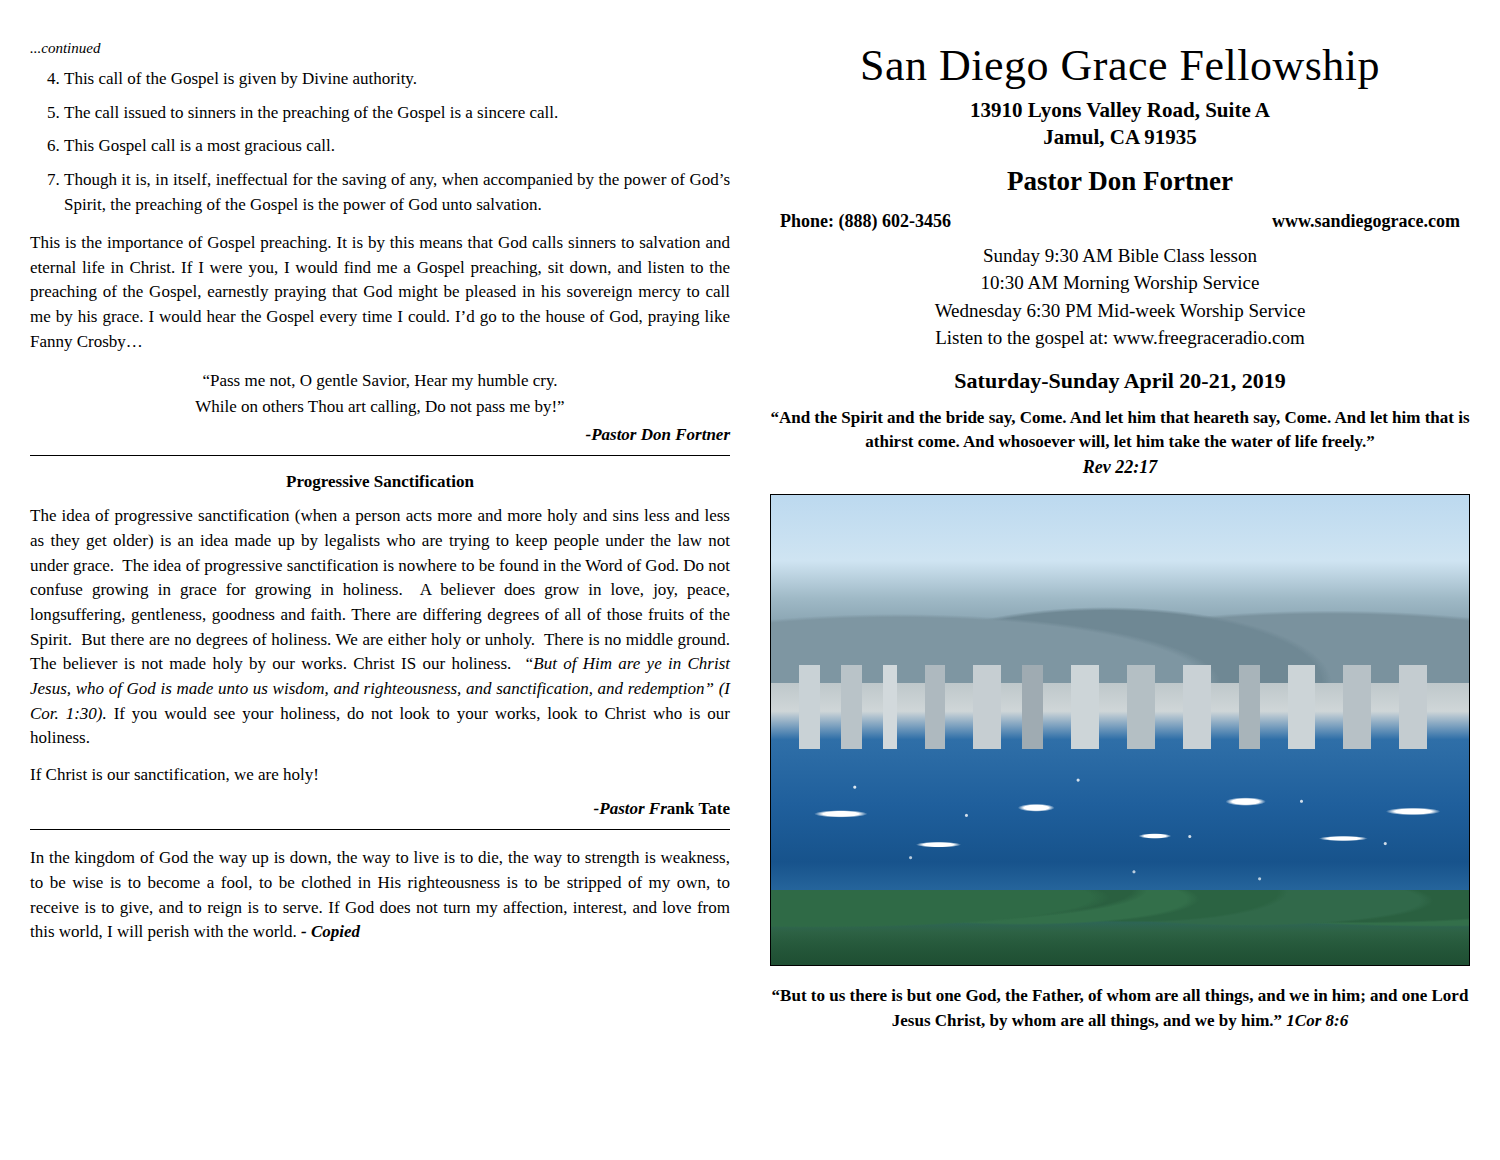...continued
This call of the Gospel is given by Divine authority.
The call issued to sinners in the preaching of the Gospel is a sincere call.
This Gospel call is a most gracious call.
Though it is, in itself, ineffectual for the saving of any, when accompanied by the power of God’s Spirit, the preaching of the Gospel is the power of God unto salvation.
This is the importance of Gospel preaching. It is by this means that God calls sinners to salvation and eternal life in Christ. If I were you, I would find me a Gospel preaching, sit down, and listen to the preaching of the Gospel, earnestly praying that God might be pleased in his sovereign mercy to call me by his grace. I would hear the Gospel every time I could. I’d go to the house of God, praying like Fanny Crosby…
“Pass me not, O gentle Savior, Hear my humble cry.
While on others Thou art calling, Do not pass me by!”
-Pastor Don Fortner
Progressive Sanctification
The idea of progressive sanctification (when a person acts more and more holy and sins less and less as they get older) is an idea made up by legalists who are trying to keep people under the law not under grace. The idea of progressive sanctification is nowhere to be found in the Word of God. Do not confuse growing in grace for growing in holiness. A believer does grow in love, joy, peace, longsuffering, gentleness, goodness and faith. There are differing degrees of all of those fruits of the Spirit. But there are no degrees of holiness. We are either holy or unholy. There is no middle ground. The believer is not made holy by our works. Christ IS our holiness. “But of Him are ye in Christ Jesus, who of God is made unto us wisdom, and righteousness, and sanctification, and redemption” (I Cor. 1:30). If you would see your holiness, do not look to your works, look to Christ who is our holiness.
If Christ is our sanctification, we are holy!
-Pastor Fr ank Tate
In the kingdom of God the way up is down, the way to live is to die, the way to strength is weakness, to be wise is to become a fool, to be clothed in His righteousness is to be stripped of my own, to receive is to give, and to reign is to serve. If God does not turn my affection, interest, and love from this world, I will perish with the world. - Copied
San Diego Grace Fellowship
13910 Lyons Valley Road, Suite A
Jamul, CA 91935
Pastor Don Fortner
Phone: (888) 602-3456 www.sandiegograce.com
Sunday 9:30 AM Bible Class lesson
10:30 AM Morning Worship Service
Wednesday 6:30 PM Mid-week Worship Service
Listen to the gospel at: www.freegraceradio.com
Saturday-Sunday April 20-21, 2019
“And the Spirit and the bride say, Come. And let him that heareth say, Come. And let him that is athirst come. And whosoever will, let him take the water of life freely.”
Rev 22:17
“But to us there is but one God, the Father, of whom are all things, and we in him; and one Lord Jesus Christ, by whom are all things, and we by him.” 1Cor 8:6